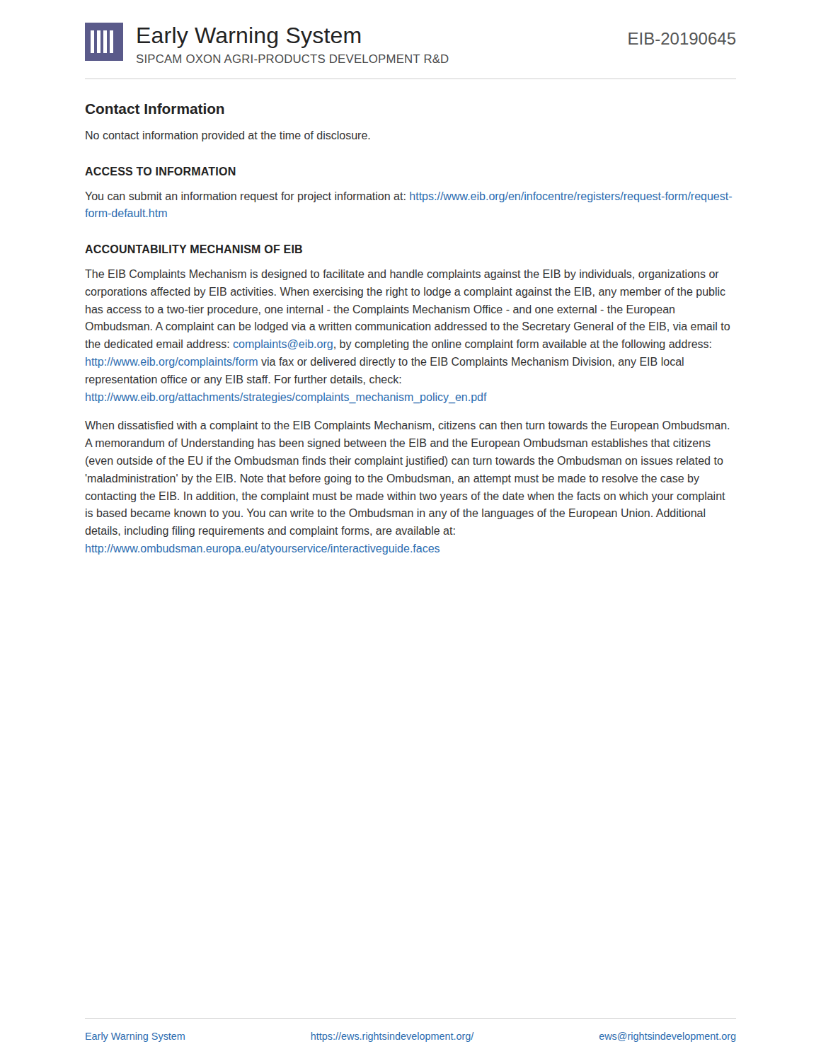Early Warning System
SIPCAM OXON AGRI-PRODUCTS DEVELOPMENT R&D
EIB-20190645
Contact Information
No contact information provided at the time of disclosure.
ACCESS TO INFORMATION
You can submit an information request for project information at: https://www.eib.org/en/infocentre/registers/request-form/request-form-default.htm
ACCOUNTABILITY MECHANISM OF EIB
The EIB Complaints Mechanism is designed to facilitate and handle complaints against the EIB by individuals, organizations or corporations affected by EIB activities. When exercising the right to lodge a complaint against the EIB, any member of the public has access to a two-tier procedure, one internal - the Complaints Mechanism Office - and one external - the European Ombudsman. A complaint can be lodged via a written communication addressed to the Secretary General of the EIB, via email to the dedicated email address: complaints@eib.org, by completing the online complaint form available at the following address: http://www.eib.org/complaints/form via fax or delivered directly to the EIB Complaints Mechanism Division, any EIB local representation office or any EIB staff. For further details, check: http://www.eib.org/attachments/strategies/complaints_mechanism_policy_en.pdf
When dissatisfied with a complaint to the EIB Complaints Mechanism, citizens can then turn towards the European Ombudsman. A memorandum of Understanding has been signed between the EIB and the European Ombudsman establishes that citizens (even outside of the EU if the Ombudsman finds their complaint justified) can turn towards the Ombudsman on issues related to 'maladministration' by the EIB. Note that before going to the Ombudsman, an attempt must be made to resolve the case by contacting the EIB. In addition, the complaint must be made within two years of the date when the facts on which your complaint is based became known to you. You can write to the Ombudsman in any of the languages of the European Union. Additional details, including filing requirements and complaint forms, are available at: http://www.ombudsman.europa.eu/atyourservice/interactiveguide.faces
Early Warning System
https://ews.rightsindevelopment.org/
ews@rightsindevelopment.org